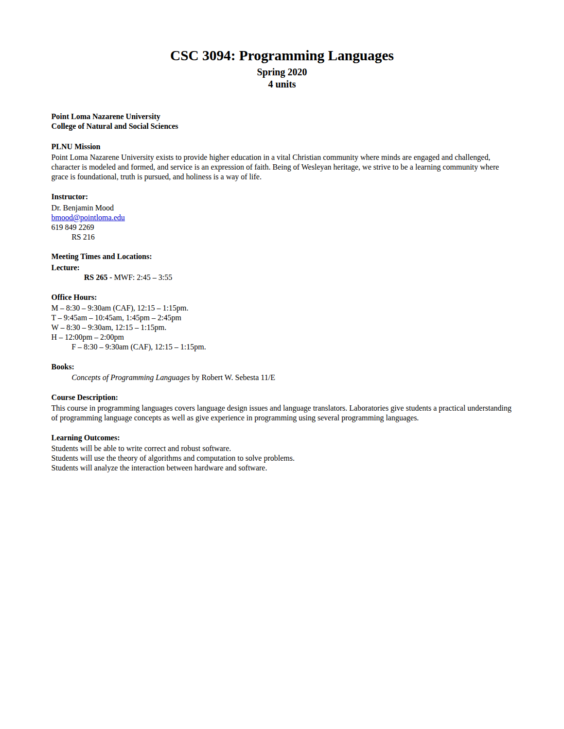CSC 3094: Programming Languages
Spring 2020
4 units
Point Loma Nazarene University
College of Natural and Social Sciences
PLNU Mission
Point Loma Nazarene University exists to provide higher education in a vital Christian community where minds are engaged and challenged, character is modeled and formed, and service is an expression of faith. Being of Wesleyan heritage, we strive to be a learning community where grace is foundational, truth is pursued, and holiness is a way of life.
Instructor:
Dr. Benjamin Mood
bmood@pointloma.edu
619 849 2269
RS 216
Meeting Times and Locations:
Lecture:
RS 265 - MWF: 2:45 – 3:55
Office Hours:
M – 8:30 – 9:30am (CAF), 12:15 – 1:15pm.
T – 9:45am – 10:45am, 1:45pm – 2:45pm
W – 8:30 – 9:30am, 12:15 – 1:15pm.
H – 12:00pm – 2:00pm
F – 8:30 – 9:30am (CAF), 12:15 – 1:15pm.
Books:
Concepts of Programming Languages by Robert W. Sebesta 11/E
Course Description:
This course in programming languages covers language design issues and language translators. Laboratories give students a practical understanding of programming language concepts as well as give experience in programming using several programming languages.
Learning Outcomes:
Students will be able to write correct and robust software.
Students will use the theory of algorithms and computation to solve problems.
Students will analyze the interaction between hardware and software.